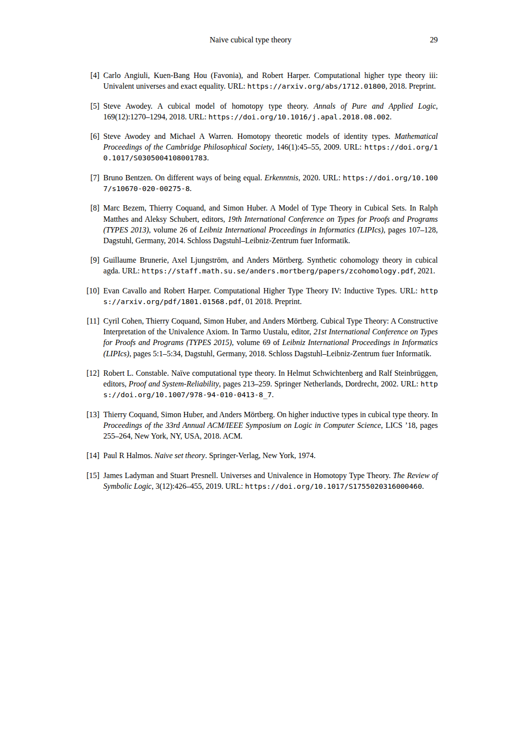Naive cubical type theory
29
[4] Carlo Angiuli, Kuen-Bang Hou (Favonia), and Robert Harper. Computational higher type theory iii: Univalent universes and exact equality. URL: https://arxiv.org/abs/1712.01800, 2018. Preprint.
[5] Steve Awodey. A cubical model of homotopy type theory. Annals of Pure and Applied Logic, 169(12):1270–1294, 2018. URL: https://doi.org/10.1016/j.apal.2018.08.002.
[6] Steve Awodey and Michael A Warren. Homotopy theoretic models of identity types. Mathematical Proceedings of the Cambridge Philosophical Society, 146(1):45–55, 2009. URL: https://doi.org/10.1017/S0305004108001783.
[7] Bruno Bentzen. On different ways of being equal. Erkenntnis, 2020. URL: https://doi.org/10.1007/s10670-020-00275-8.
[8] Marc Bezem, Thierry Coquand, and Simon Huber. A Model of Type Theory in Cubical Sets. In Ralph Matthes and Aleksy Schubert, editors, 19th International Conference on Types for Proofs and Programs (TYPES 2013), volume 26 of Leibniz International Proceedings in Informatics (LIPIcs), pages 107–128, Dagstuhl, Germany, 2014. Schloss Dagstuhl–Leibniz-Zentrum fuer Informatik.
[9] Guillaume Brunerie, Axel Ljungström, and Anders Mörtberg. Synthetic cohomology theory in cubical agda. URL: https://staff.math.su.se/anders.mortberg/papers/zcohomology.pdf, 2021.
[10] Evan Cavallo and Robert Harper. Computational Higher Type Theory IV: Inductive Types. URL: https://arxiv.org/pdf/1801.01568.pdf, 01 2018. Preprint.
[11] Cyril Cohen, Thierry Coquand, Simon Huber, and Anders Mörtberg. Cubical Type Theory: A Constructive Interpretation of the Univalence Axiom. In Tarmo Uustalu, editor, 21st International Conference on Types for Proofs and Programs (TYPES 2015), volume 69 of Leibniz International Proceedings in Informatics (LIPIcs), pages 5:1–5:34, Dagstuhl, Germany, 2018. Schloss Dagstuhl–Leibniz-Zentrum fuer Informatik.
[12] Robert L. Constable. Naïve computational type theory. In Helmut Schwichtenberg and Ralf Steinbrüggen, editors, Proof and System-Reliability, pages 213–259. Springer Netherlands, Dordrecht, 2002. URL: https://doi.org/10.1007/978-94-010-0413-8_7.
[13] Thierry Coquand, Simon Huber, and Anders Mörtberg. On higher inductive types in cubical type theory. In Proceedings of the 33rd Annual ACM/IEEE Symposium on Logic in Computer Science, LICS ’18, pages 255–264, New York, NY, USA, 2018. ACM.
[14] Paul R Halmos. Naive set theory. Springer-Verlag, New York, 1974.
[15] James Ladyman and Stuart Presnell. Universes and Univalence in Homotopy Type Theory. The Review of Symbolic Logic, 3(12):426–455, 2019. URL: https://doi.org/10.1017/S1755020316000460.